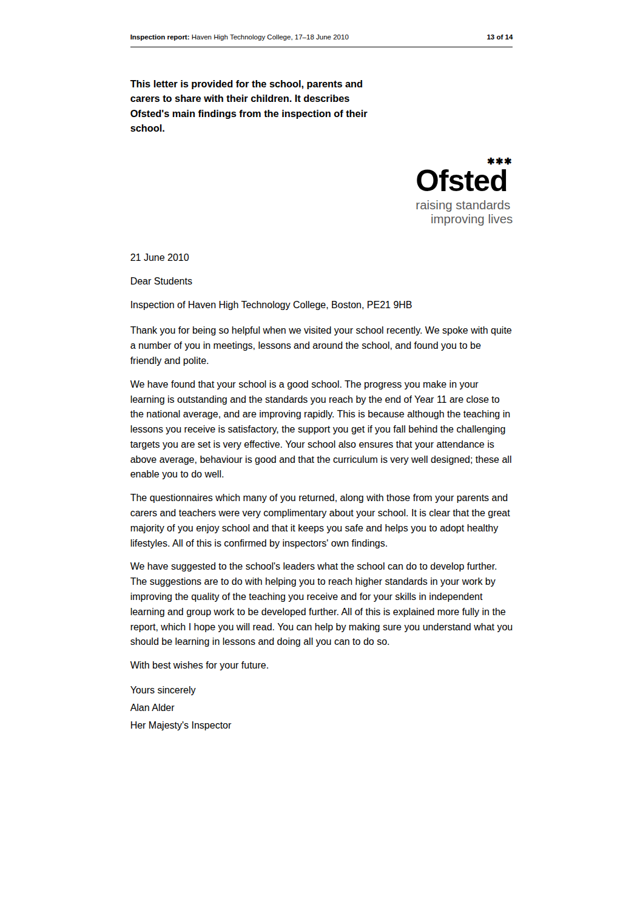Inspection report: Haven High Technology College, 17–18 June 2010
13 of 14
This letter is provided for the school, parents and carers to share with their children. It describes Ofsted's main findings from the inspection of their school.
✱✱✱
Ofsted
raising standardsimproving lives
21 June 2010
Dear Students
Inspection of Haven High Technology College, Boston, PE21 9HB
Thank you for being so helpful when we visited your school recently. We spoke with quite a number of you in meetings, lessons and around the school, and found you to be friendly and polite.
We have found that your school is a good school. The progress you make in your learning is outstanding and the standards you reach by the end of Year 11 are close to the national average, and are improving rapidly. This is because although the teaching in lessons you receive is satisfactory, the support you get if you fall behind the challenging targets you are set is very effective. Your school also ensures that your attendance is above average, behaviour is good and that the curriculum is very well designed; these all enable you to do well.
The questionnaires which many of you returned, along with those from your parents and carers and teachers were very complimentary about your school. It is clear that the great majority of you enjoy school and that it keeps you safe and helps you to adopt healthy lifestyles. All of this is confirmed by inspectors' own findings.
We have suggested to the school's leaders what the school can do to develop further. The suggestions are to do with helping you to reach higher standards in your work by improving the quality of the teaching you receive and for your skills in independent learning and group work to be developed further. All of this is explained more fully in the report, which I hope you will read. You can help by making sure you understand what you should be learning in lessons and doing all you can to do so.
With best wishes for your future.
Yours sincerely
Alan Alder
Her Majesty's Inspector